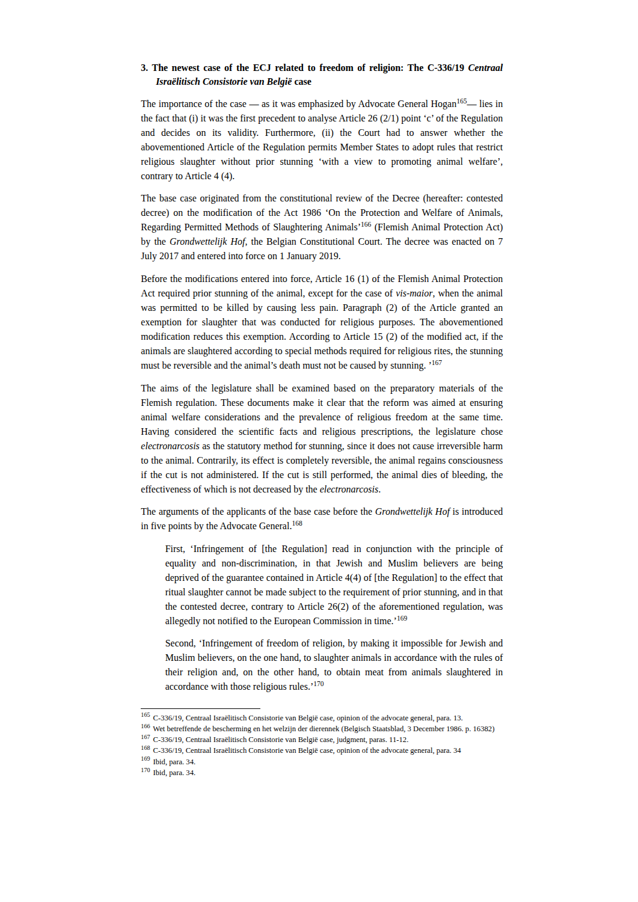3. The newest case of the ECJ related to freedom of religion: The C-336/19 Centraal Israëlitisch Consistorie van België case
The importance of the case — as it was emphasized by Advocate General Hogan165— lies in the fact that (i) it was the first precedent to analyse Article 26 (2/1) point ‘c’ of the Regulation and decides on its validity. Furthermore, (ii) the Court had to answer whether the abovementioned Article of the Regulation permits Member States to adopt rules that restrict religious slaughter without prior stunning ‘with a view to promoting animal welfare’, contrary to Article 4 (4).
The base case originated from the constitutional review of the Decree (hereafter: contested decree) on the modification of the Act 1986 ‘On the Protection and Welfare of Animals, Regarding Permitted Methods of Slaughtering Animals’166 (Flemish Animal Protection Act) by the Grondwettelijk Hof, the Belgian Constitutional Court. The decree was enacted on 7 July 2017 and entered into force on 1 January 2019.
Before the modifications entered into force, Article 16 (1) of the Flemish Animal Protection Act required prior stunning of the animal, except for the case of vis-maior, when the animal was permitted to be killed by causing less pain. Paragraph (2) of the Article granted an exemption for slaughter that was conducted for religious purposes. The abovementioned modification reduces this exemption. According to Article 15 (2) of the modified act, if the animals are slaughtered according to special methods required for religious rites, the stunning must be reversible and the animal’s death must not be caused by stunning. ’167
The aims of the legislature shall be examined based on the preparatory materials of the Flemish regulation. These documents make it clear that the reform was aimed at ensuring animal welfare considerations and the prevalence of religious freedom at the same time. Having considered the scientific facts and religious prescriptions, the legislature chose electronarcosis as the statutory method for stunning, since it does not cause irreversible harm to the animal. Contrarily, its effect is completely reversible, the animal regains consciousness if the cut is not administered. If the cut is still performed, the animal dies of bleeding, the effectiveness of which is not decreased by the electronarcosis.
The arguments of the applicants of the base case before the Grondwettelijk Hof is introduced in five points by the Advocate General.168
First, ‘Infringement of [the Regulation] read in conjunction with the principle of equality and non-discrimination, in that Jewish and Muslim believers are being deprived of the guarantee contained in Article 4(4) of [the Regulation] to the effect that ritual slaughter cannot be made subject to the requirement of prior stunning, and in that the contested decree, contrary to Article 26(2) of the aforementioned regulation, was allegedly not notified to the European Commission in time.’169
Second, ‘Infringement of freedom of religion, by making it impossible for Jewish and Muslim believers, on the one hand, to slaughter animals in accordance with the rules of their religion and, on the other hand, to obtain meat from animals slaughtered in accordance with those religious rules.’170
165 C-336/19, Centraal Israëlitisch Consistorie van België case, opinion of the advocate general, para. 13.
166 Wet betreffende de bescherming en het welzijn der dierennek (Belgisch Staatsblad, 3 December 1986. p. 16382)
167 C-336/19, Centraal Israëlitisch Consistorie van België case, judgment, paras. 11-12.
168 C-336/19, Centraal Israëlitisch Consistorie van België case, opinion of the advocate general, para. 34
169 Ibid, para. 34.
170 Ibid, para. 34.